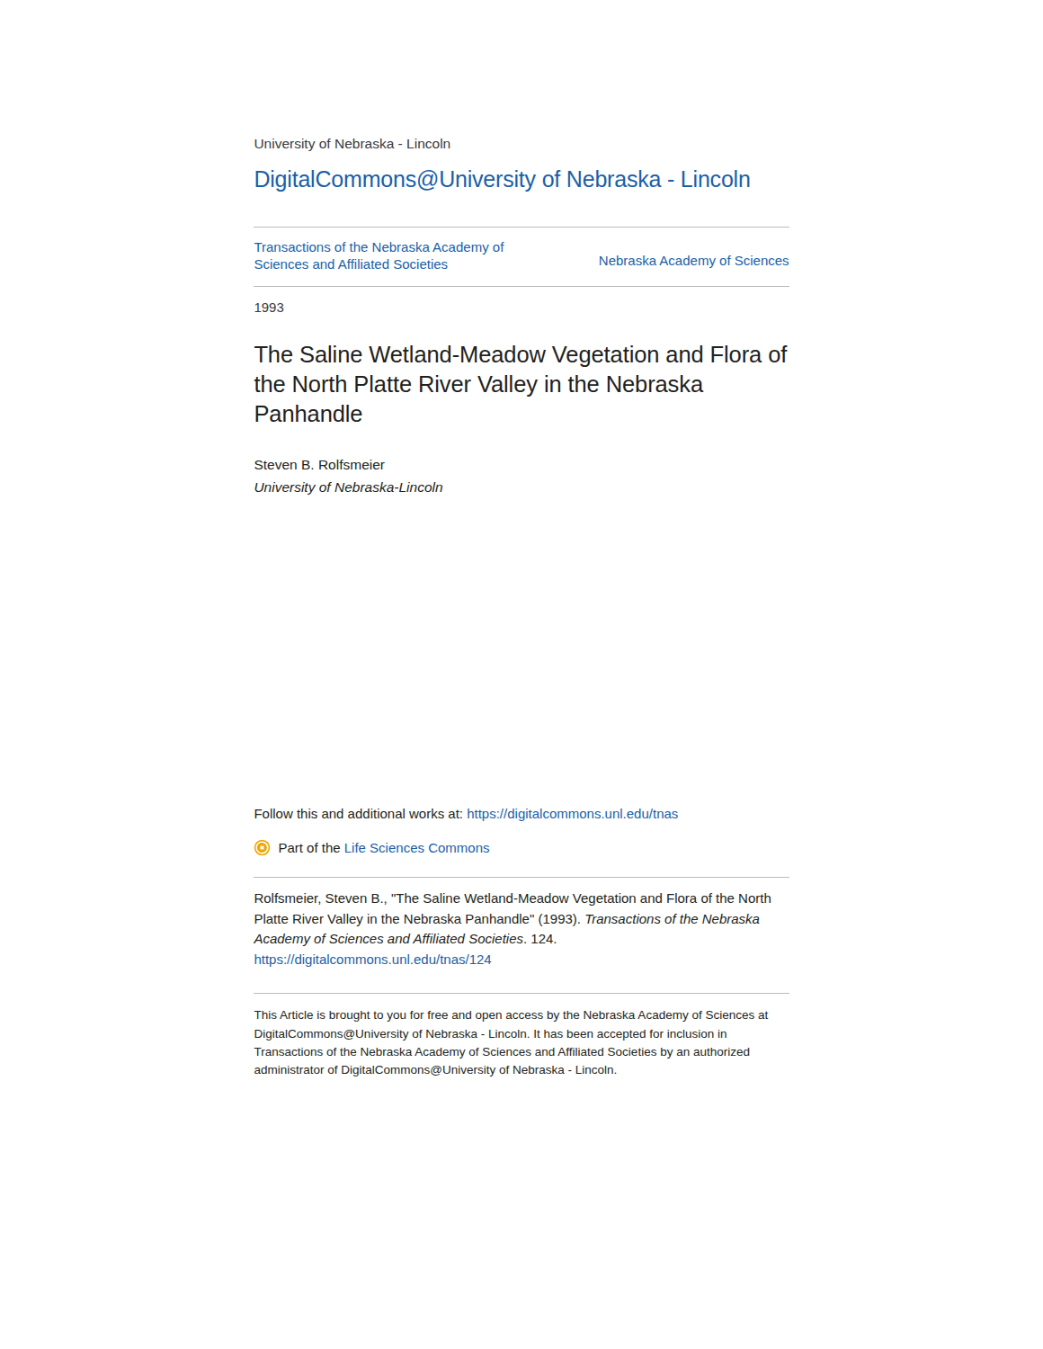University of Nebraska - Lincoln
DigitalCommons@University of Nebraska - Lincoln
Transactions of the Nebraska Academy of Sciences and Affiliated Societies
Nebraska Academy of Sciences
1993
The Saline Wetland-Meadow Vegetation and Flora of the North Platte River Valley in the Nebraska Panhandle
Steven B. Rolfsmeier
University of Nebraska-Lincoln
Follow this and additional works at: https://digitalcommons.unl.edu/tnas
Part of the Life Sciences Commons
Rolfsmeier, Steven B., "The Saline Wetland-Meadow Vegetation and Flora of the North Platte River Valley in the Nebraska Panhandle" (1993). Transactions of the Nebraska Academy of Sciences and Affiliated Societies. 124.
https://digitalcommons.unl.edu/tnas/124
This Article is brought to you for free and open access by the Nebraska Academy of Sciences at DigitalCommons@University of Nebraska - Lincoln. It has been accepted for inclusion in Transactions of the Nebraska Academy of Sciences and Affiliated Societies by an authorized administrator of DigitalCommons@University of Nebraska - Lincoln.